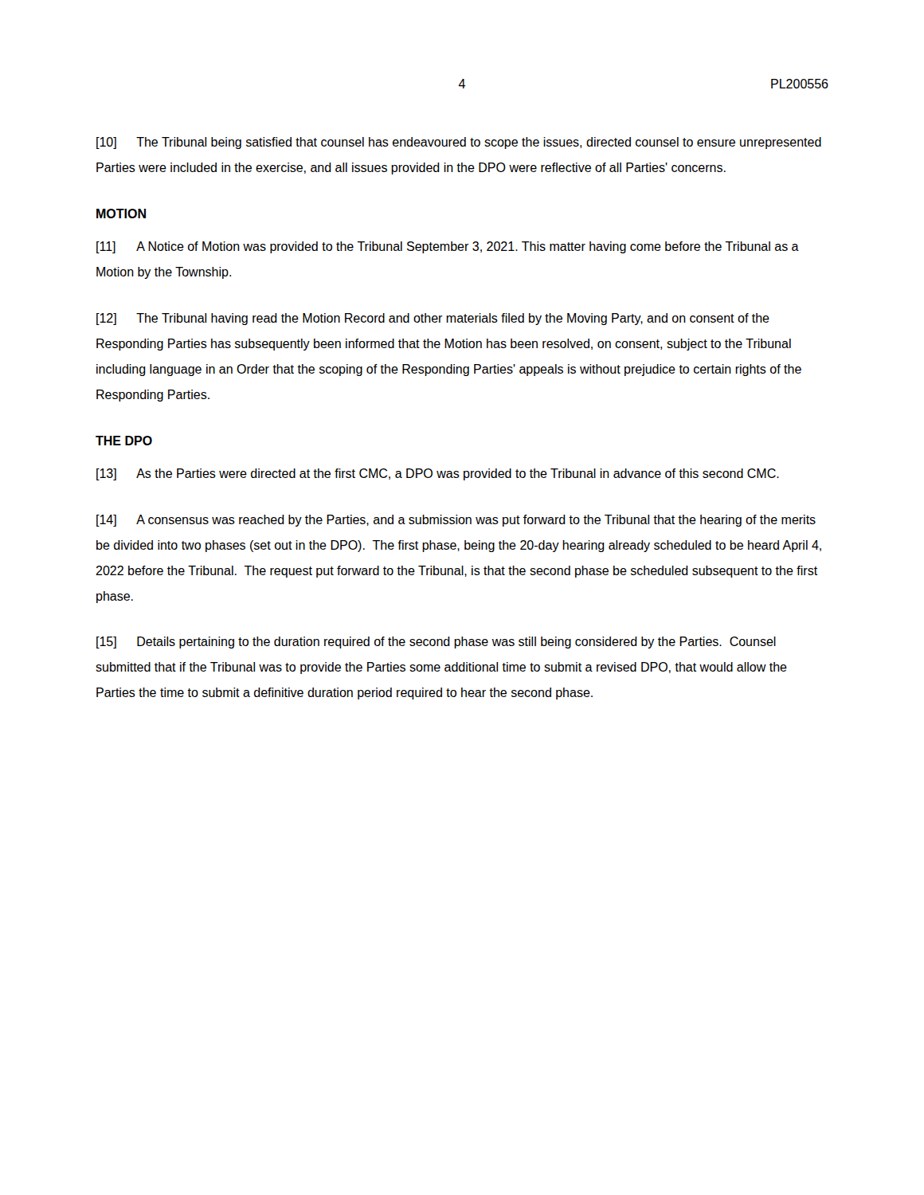4 PL200556
[10] The Tribunal being satisfied that counsel has endeavoured to scope the issues, directed counsel to ensure unrepresented Parties were included in the exercise, and all issues provided in the DPO were reflective of all Parties' concerns.
MOTION
[11] A Notice of Motion was provided to the Tribunal September 3, 2021. This matter having come before the Tribunal as a Motion by the Township.
[12] The Tribunal having read the Motion Record and other materials filed by the Moving Party, and on consent of the Responding Parties has subsequently been informed that the Motion has been resolved, on consent, subject to the Tribunal including language in an Order that the scoping of the Responding Parties' appeals is without prejudice to certain rights of the Responding Parties.
THE DPO
[13] As the Parties were directed at the first CMC, a DPO was provided to the Tribunal in advance of this second CMC.
[14] A consensus was reached by the Parties, and a submission was put forward to the Tribunal that the hearing of the merits be divided into two phases (set out in the DPO). The first phase, being the 20-day hearing already scheduled to be heard April 4, 2022 before the Tribunal. The request put forward to the Tribunal, is that the second phase be scheduled subsequent to the first phase.
[15] Details pertaining to the duration required of the second phase was still being considered by the Parties. Counsel submitted that if the Tribunal was to provide the Parties some additional time to submit a revised DPO, that would allow the Parties the time to submit a definitive duration period required to hear the second phase.